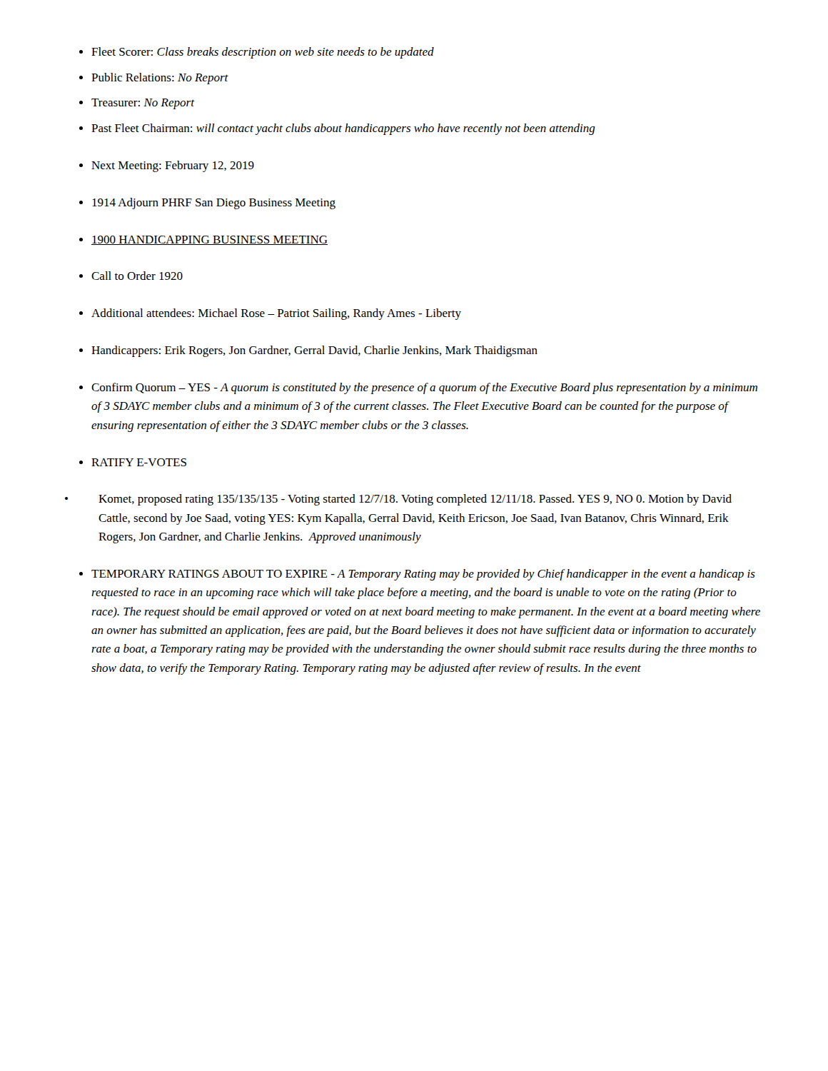Fleet Scorer: Class breaks description on web site needs to be updated
Public Relations: No Report
Treasurer: No Report
Past Fleet Chairman: will contact yacht clubs about handicappers who have recently not been attending
Next Meeting: February 12, 2019
1914 Adjourn PHRF San Diego Business Meeting
1900 HANDICAPPING BUSINESS MEETING
Call to Order 1920
Additional attendees: Michael Rose – Patriot Sailing, Randy Ames - Liberty
Handicappers: Erik Rogers, Jon Gardner, Gerral David, Charlie Jenkins, Mark Thaidigsman
Confirm Quorum – YES - A quorum is constituted by the presence of a quorum of the Executive Board plus representation by a minimum of 3 SDAYC member clubs and a minimum of 3 of the current classes. The Fleet Executive Board can be counted for the purpose of ensuring representation of either the 3 SDAYC member clubs or the 3 classes.
RATIFY E-VOTES
Komet, proposed rating 135/135/135 - Voting started 12/7/18. Voting completed 12/11/18. Passed. YES 9, NO 0. Motion by David Cattle, second by Joe Saad, voting YES: Kym Kapalla, Gerral David, Keith Ericson, Joe Saad, Ivan Batanov, Chris Winnard, Erik Rogers, Jon Gardner, and Charlie Jenkins. Approved unanimously
TEMPORARY RATINGS ABOUT TO EXPIRE - A Temporary Rating may be provided by Chief handicapper in the event a handicap is requested to race in an upcoming race which will take place before a meeting, and the board is unable to vote on the rating (Prior to race). The request should be email approved or voted on at next board meeting to make permanent. In the event at a board meeting where an owner has submitted an application, fees are paid, but the Board believes it does not have sufficient data or information to accurately rate a boat, a Temporary rating may be provided with the understanding the owner should submit race results during the three months to show data, to verify the Temporary Rating. Temporary rating may be adjusted after review of results. In the event